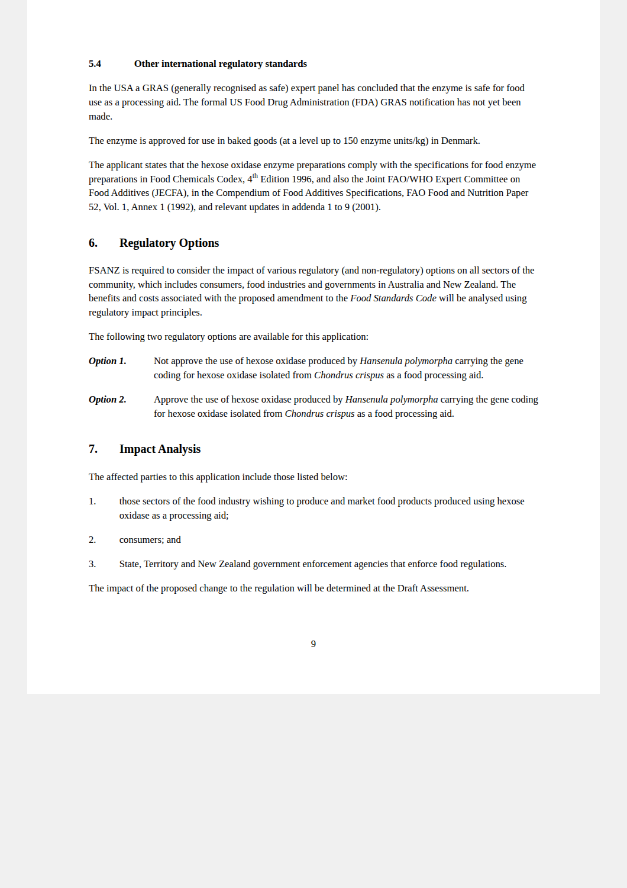5.4 Other international regulatory standards
In the USA a GRAS (generally recognised as safe) expert panel has concluded that the enzyme is safe for food use as a processing aid. The formal US Food Drug Administration (FDA) GRAS notification has not yet been made.
The enzyme is approved for use in baked goods (at a level up to 150 enzyme units/kg) in Denmark.
The applicant states that the hexose oxidase enzyme preparations comply with the specifications for food enzyme preparations in Food Chemicals Codex, 4th Edition 1996, and also the Joint FAO/WHO Expert Committee on Food Additives (JECFA), in the Compendium of Food Additives Specifications, FAO Food and Nutrition Paper 52, Vol. 1, Annex 1 (1992), and relevant updates in addenda 1 to 9 (2001).
6. Regulatory Options
FSANZ is required to consider the impact of various regulatory (and non-regulatory) options on all sectors of the community, which includes consumers, food industries and governments in Australia and New Zealand. The benefits and costs associated with the proposed amendment to the Food Standards Code will be analysed using regulatory impact principles.
The following two regulatory options are available for this application:
Option 1.
Not approve the use of hexose oxidase produced by Hansenula polymorpha carrying the gene coding for hexose oxidase isolated from Chondrus crispus as a food processing aid.
Option 2.
Approve the use of hexose oxidase produced by Hansenula polymorpha carrying the gene coding for hexose oxidase isolated from Chondrus crispus as a food processing aid.
7. Impact Analysis
The affected parties to this application include those listed below:
1. those sectors of the food industry wishing to produce and market food products produced using hexose oxidase as a processing aid;
2. consumers; and
3. State, Territory and New Zealand government enforcement agencies that enforce food regulations.
The impact of the proposed change to the regulation will be determined at the Draft Assessment.
9